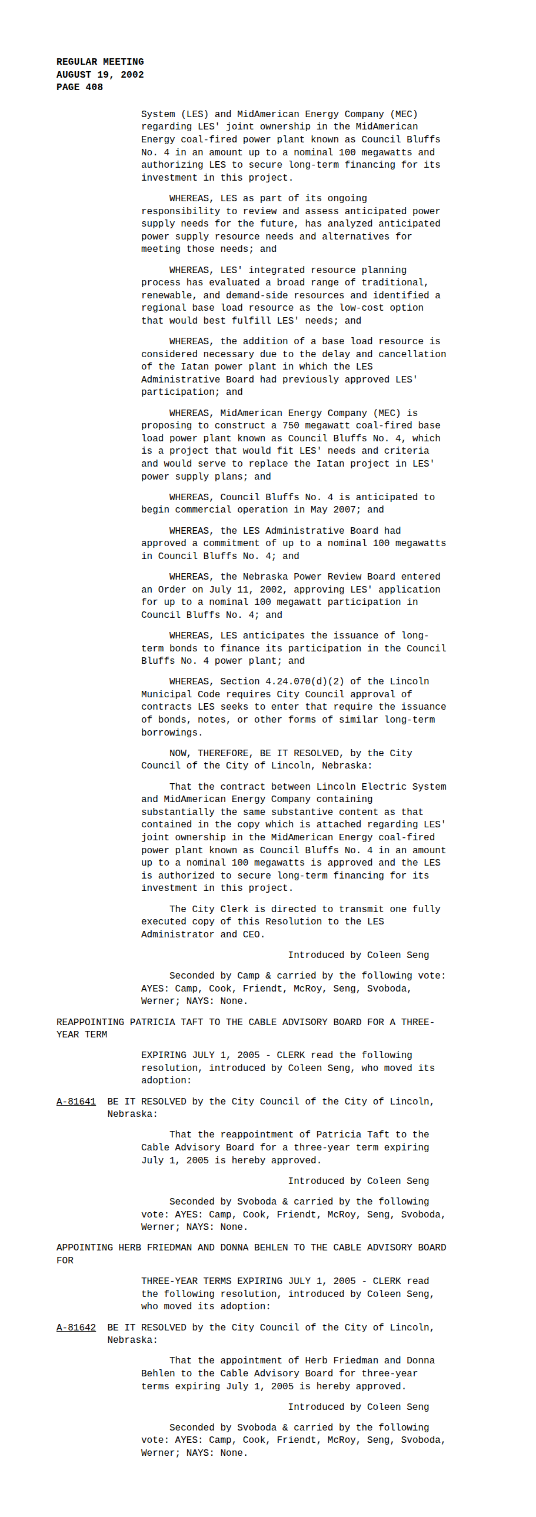REGULAR MEETING
AUGUST 19, 2002
PAGE 408
System (LES) and MidAmerican Energy Company (MEC) regarding LES' joint ownership in the MidAmerican Energy coal-fired power plant known as Council Bluffs No. 4 in an amount up to a nominal 100 megawatts and authorizing LES to secure long-term financing for its investment in this project.
WHEREAS, LES as part of its ongoing responsibility to review and assess anticipated power supply needs for the future, has analyzed anticipated power supply resource needs and alternatives for meeting those needs; and
WHEREAS, LES' integrated resource planning process has evaluated a broad range of traditional, renewable, and demand-side resources and identified a regional base load resource as the low-cost option that would best fulfill LES' needs; and
WHEREAS, the addition of a base load resource is considered necessary due to the delay and cancellation of the Iatan power plant in which the LES Administrative Board had previously approved LES' participation; and
WHEREAS, MidAmerican Energy Company (MEC) is proposing to construct a 750 megawatt coal-fired base load power plant known as Council Bluffs No. 4, which is a project that would fit LES' needs and criteria and would serve to replace the Iatan project in LES' power supply plans; and
WHEREAS, Council Bluffs No. 4 is anticipated to begin commercial operation in May 2007; and
WHEREAS, the LES Administrative Board had approved a commitment of up to a nominal 100 megawatts in Council Bluffs No. 4; and
WHEREAS, the Nebraska Power Review Board entered an Order on July 11, 2002, approving LES' application for up to a nominal 100 megawatt participation in Council Bluffs No. 4; and
WHEREAS, LES anticipates the issuance of long-term bonds to finance its participation in the Council Bluffs No. 4 power plant; and
WHEREAS, Section 4.24.070(d)(2) of the Lincoln Municipal Code requires City Council approval of contracts LES seeks to enter that require the issuance of bonds, notes, or other forms of similar long-term borrowings.
NOW, THEREFORE, BE IT RESOLVED, by the City Council of the City of Lincoln, Nebraska:
That the contract between Lincoln Electric System and MidAmerican Energy Company containing substantially the same substantive content as that contained in the copy which is attached regarding LES' joint ownership in the MidAmerican Energy coal-fired power plant known as Council Bluffs No. 4 in an amount up to a nominal 100 megawatts is approved and the LES is authorized to secure long-term financing for its investment in this project.
The City Clerk is directed to transmit one fully executed copy of this Resolution to the LES Administrator and CEO.
Introduced by Coleen Seng
Seconded by Camp & carried by the following vote: AYES: Camp, Cook, Friendt, McRoy, Seng, Svoboda, Werner; NAYS: None.
REAPPOINTING PATRICIA TAFT TO THE CABLE ADVISORY BOARD FOR A THREE-YEAR TERM
EXPIRING JULY 1, 2005 - CLERK read the following resolution, introduced by Coleen Seng, who moved its adoption:
A-81641 BE IT RESOLVED by the City Council of the City of Lincoln, Nebraska:
That the reappointment of Patricia Taft to the Cable Advisory Board for a three-year term expiring July 1, 2005 is hereby approved.
Introduced by Coleen Seng
Seconded by Svoboda & carried by the following vote: AYES: Camp, Cook, Friendt, McRoy, Seng, Svoboda, Werner; NAYS: None.
APPOINTING HERB FRIEDMAN AND DONNA BEHLEN TO THE CABLE ADVISORY BOARD FOR
THREE-YEAR TERMS EXPIRING JULY 1, 2005 - CLERK read the following resolution, introduced by Coleen Seng, who moved its adoption:
A-81642 BE IT RESOLVED by the City Council of the City of Lincoln, Nebraska:
That the appointment of Herb Friedman and Donna Behlen to the Cable Advisory Board for three-year terms expiring July 1, 2005 is hereby approved.
Introduced by Coleen Seng
Seconded by Svoboda & carried by the following vote: AYES: Camp, Cook, Friendt, McRoy, Seng, Svoboda, Werner; NAYS: None.